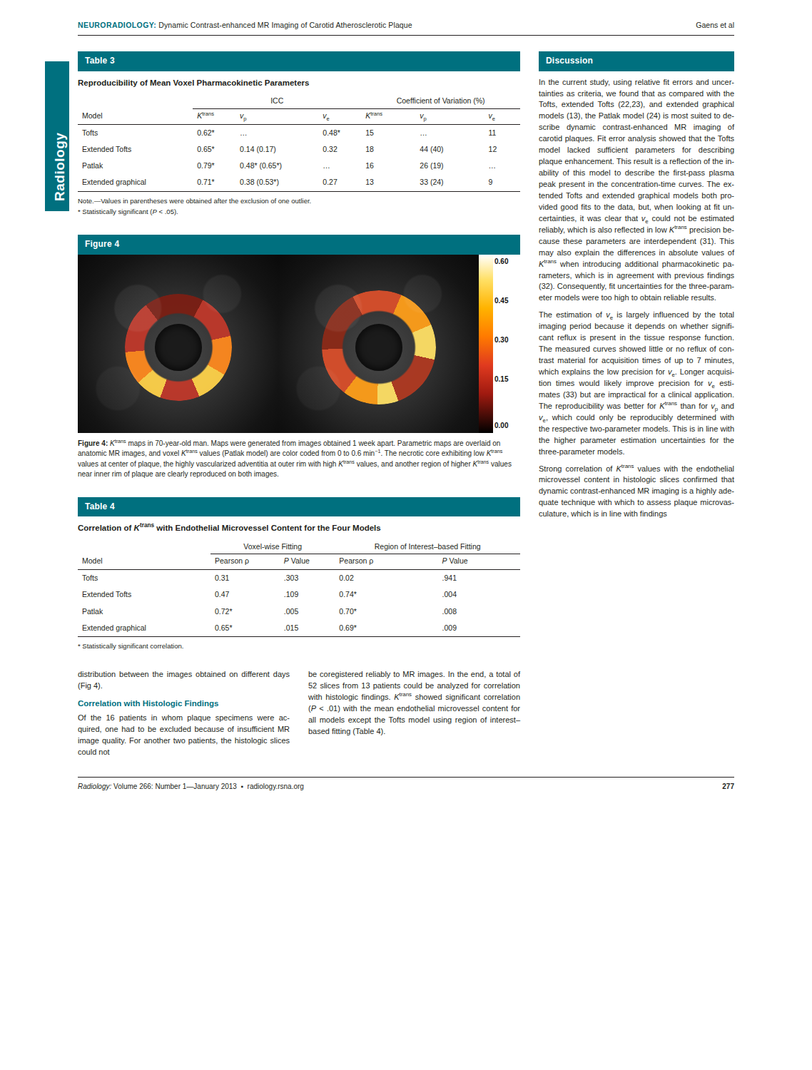Neuroradiology: Dynamic Contrast-enhanced MR Imaging of Carotid Atherosclerotic Plaque
Gaens et al
Radiology
Table 3
Reproducibility of Mean Voxel Pharmacokinetic Parameters
| | ICC | Coefficient of Variation (%) |
| --- | --- | --- |
| Model | K trans | v p | v e | K trans | v p | v e |
| Tofts | 0.62* | … | 0.48* | 15 | … | 11 |
| Extended Tofts | 0.65* | 0.14 (0.17) | 0.32 | 18 | 44 (40) | 12 |
| Patlak | 0.79* | 0.48* (0.65*) | … | 16 | 26 (19) | … |
| Extended graphical | 0.71* | 0.38 (0.53*) | 0.27 | 13 | 33 (24) | 9 |
Note.—Values in parentheses were obtained after the exclusion of one outlier.
* Statistically significant (P < .05).
Figure 4
0.60 0.45 0.30 0.15 0.00
Figure 4: Ktrans maps in 70-year-old man. Maps were generated from images obtained 1 week apart. Parametric maps are overlaid on anatomic MR images, and voxel Ktrans values (Patlak model) are color coded from 0 to 0.6 min−1. The necrotic core exhibiting low Ktrans values at center of plaque, the highly vascularized adventitia at outer rim with high Ktrans values, and another region of higher Ktrans values near inner rim of plaque are clearly reproduced on both images.
Table 4
Correlation of Ktrans with Endothelial Microvessel Content for the Four Models
| | Voxel-wise Fitting | Region of Interest–based Fitting |
| --- | --- | --- |
| Model | Pearson ρ | P Value | Pearson ρ | P Value |
| Tofts | 0.31 | .303 | 0.02 | .941 |
| Extended Tofts | 0.47 | .109 | 0.74* | .004 |
| Patlak | 0.72* | .005 | 0.70* | .008 |
| Extended graphical | 0.65* | .015 | 0.69* | .009 |
* Statistically significant correlation.
distribution between the images obtained on different days (Fig 4).
Correlation with Histologic Findings
Of the 16 patients in whom plaque specimens were acquired, one had to be excluded because of insufficient MR image quality. For another two patients, the histologic slices could not
be coregistered reliably to MR images. In the end, a total of 52 slices from 13 patients could be analyzed for correlation with histologic findings. Ktrans showed significant correlation (P < .01) with the mean endothelial microvessel content for all models except the Tofts model using region of interest–based fitting (Table 4).
Discussion
In the current study, using relative fit errors and uncertainties as criteria, we found that as compared with the Tofts, extended Tofts (22,23), and extended graphical models (13), the Patlak model (24) is most suited to describe dynamic contrast-enhanced MR imaging of carotid plaques. Fit error analysis showed that the Tofts model lacked sufficient parameters for describing plaque enhancement. This result is a reflection of the inability of this model to describe the first-pass plasma peak present in the concentration-time curves. The extended Tofts and extended graphical models both provided good fits to the data, but, when looking at fit uncertainties, it was clear that ve could not be estimated reliably, which is also reflected in low Ktrans precision because these parameters are interdependent (31). This may also explain the differences in absolute values of Ktrans when introducing additional pharmacokinetic parameters, which is in agreement with previous findings (32). Consequently, fit uncertainties for the three-parameter models were too high to obtain reliable results.
The estimation of ve is largely influenced by the total imaging period because it depends on whether significant reflux is present in the tissue response function. The measured curves showed little or no reflux of contrast material for acquisition times of up to 7 minutes, which explains the low precision for ve. Longer acquisition times would likely improve precision for ve estimates (33) but are impractical for a clinical application. The reproducibility was better for Ktrans than for vp and ve, which could only be reproducibly determined with the respective two-parameter models. This is in line with the higher parameter estimation uncertainties for the three-parameter models.
Strong correlation of Ktrans values with the endothelial microvessel content in histologic slices confirmed that dynamic contrast-enhanced MR imaging is a highly adequate technique with which to assess plaque microvasculature, which is in line with findings
Radiology: Volume 266: Number 1—January 2013 ▪ radiology.rsna.org
277